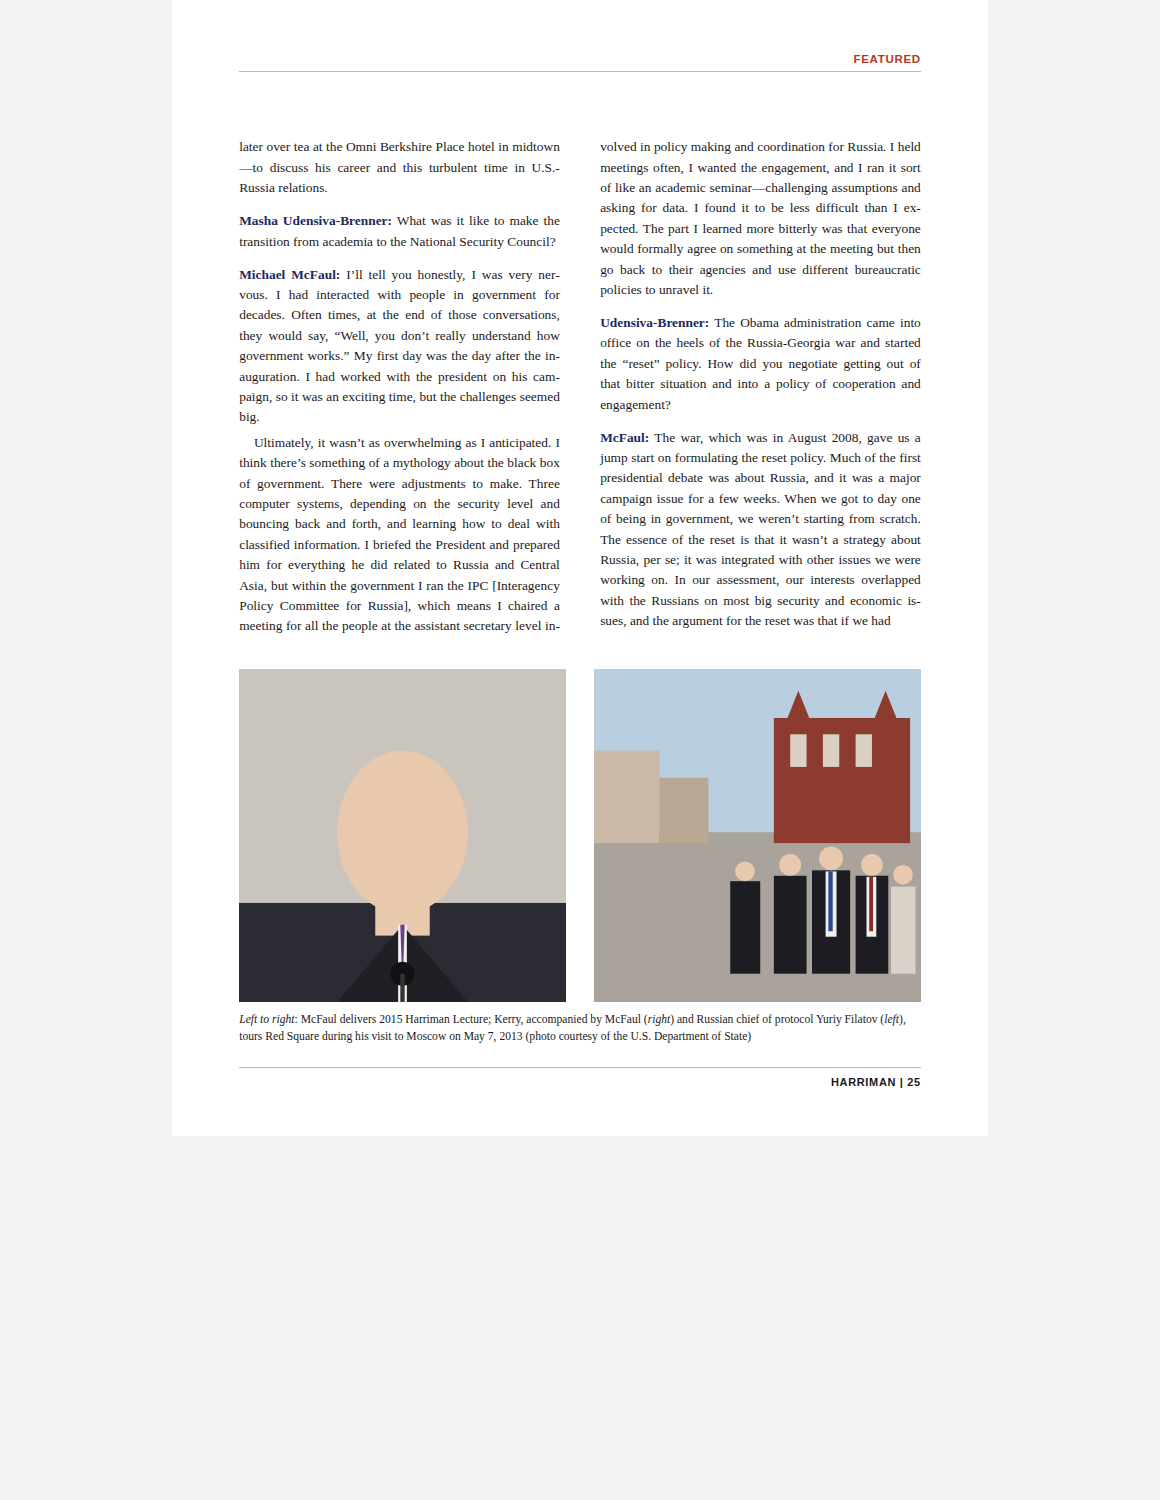Featured
later over tea at the Omni Berkshire Place hotel in midtown—to discuss his career and this turbulent time in U.S.-Russia relations.
Masha Udensiva-Brenner: What was it like to make the transition from academia to the National Security Council?
Michael McFaul: I’ll tell you honestly, I was very nervous. I had interacted with people in government for decades. Often times, at the end of those conversations, they would say, “Well, you don’t really understand how government works.” My first day was the day after the inauguration. I had worked with the president on his campaign, so it was an exciting time, but the challenges seemed big.
Ultimately, it wasn’t as overwhelming as I anticipated. I think there’s something of a mythology about the black box of government. There were adjustments to make. Three computer systems, depending on the security level and bouncing back and forth, and learning how to deal with classified information. I briefed the President and prepared him for everything he did related to Russia and Central Asia, but within the government I ran the IPC [Interagency Policy Committee for Russia], which means I chaired a meeting for all the people at the assistant secretary level involved in policy making and coordination for Russia. I held meetings often, I wanted the engagement, and I ran it sort of like an academic seminar—challenging assumptions and asking for data. I found it to be less difficult than I expected. The part I learned more bitterly was that everyone would formally agree on something at the meeting but then go back to their agencies and use different bureaucratic policies to unravel it.
Udensiva-Brenner: The Obama administration came into office on the heels of the Russia-Georgia war and started the “reset” policy. How did you negotiate getting out of that bitter situation and into a policy of cooperation and engagement?
McFaul: The war, which was in August 2008, gave us a jump start on formulating the reset policy. Much of the first presidential debate was about Russia, and it was a major campaign issue for a few weeks. When we got to day one of being in government, we weren’t starting from scratch. The essence of the reset is that it wasn’t a strategy about Russia, per se; it was integrated with other issues we were working on. In our assessment, our interests overlapped with the Russians on most big security and economic issues, and the argument for the reset was that if we had
Left to right: McFaul delivers 2015 Harriman Lecture; Kerry, accompanied by McFaul (right) and Russian chief of protocol Yuriy Filatov (left), tours Red Square during his visit to Moscow on May 7, 2013 (photo courtesy of the U.S. Department of State)
Harriman | 25